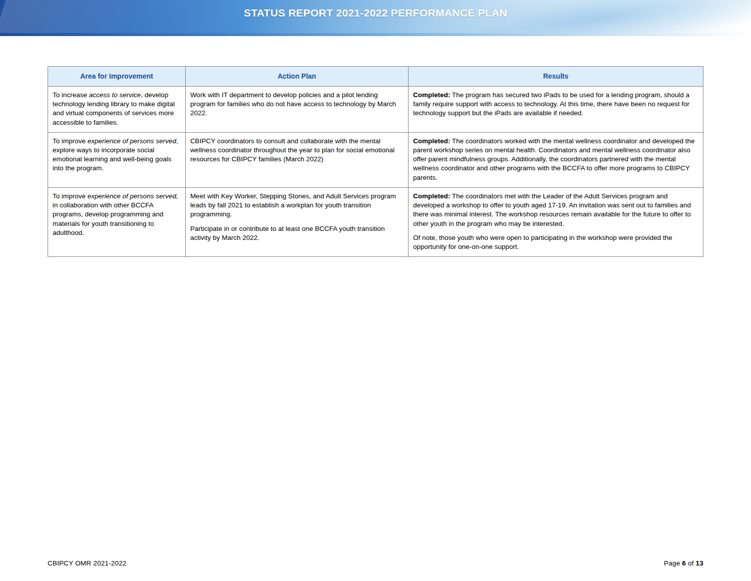STATUS REPORT 2021-2022 PERFORMANCE PLAN
| Area for Improvement | Action Plan | Results |
| --- | --- | --- |
| To increase access to service , develop technology lending library to make digital and virtual components of services more accessible to families. | Work with IT department to develop policies and a pilot lending program for families who do not have access to technology by March 2022. | Completed: The program has secured two iPads to be used for a lending program, should a family require support with access to technology. At this time, there have been no request for technology support but the iPads are available if needed. |
| To improve experience of persons served , explore ways to incorporate social emotional learning and well-being goals into the program. | CBIPCY coordinators to consult and collaborate with the mental wellness coordinator throughout the year to plan for social emotional resources for CBIPCY families (March 2022) | Completed: The coordinators worked with the mental wellness coordinator and developed the parent workshop series on mental health. Coordinators and mental wellness coordinator also offer parent mindfulness groups. Additionally, the coordinators partnered with the mental wellness coordinator and other programs with the BCCFA to offer more programs to CBIPCY parents. |
| To improve experience of persons served, in collaboration with other BCCFA programs, develop programming and materials for youth transitioning to adulthood. | Meet with Key Worker, Stepping Stones, and Adult Services program leads by fall 2021 to establish a workplan for youth transition programming. Participate in or contribute to at least one BCCFA youth transition activity by March 2022. | Completed: The coordinators met with the Leader of the Adult Services program and developed a workshop to offer to youth aged 17-19. An invitation was sent out to families and there was minimal interest. The workshop resources remain available for the future to offer to other youth in the program who may be interested. Of note, those youth who were open to participating in the workshop were provided the opportunity for one-on-one support. |
CBIPCY OMR 2021-2022
Page 6 of 13